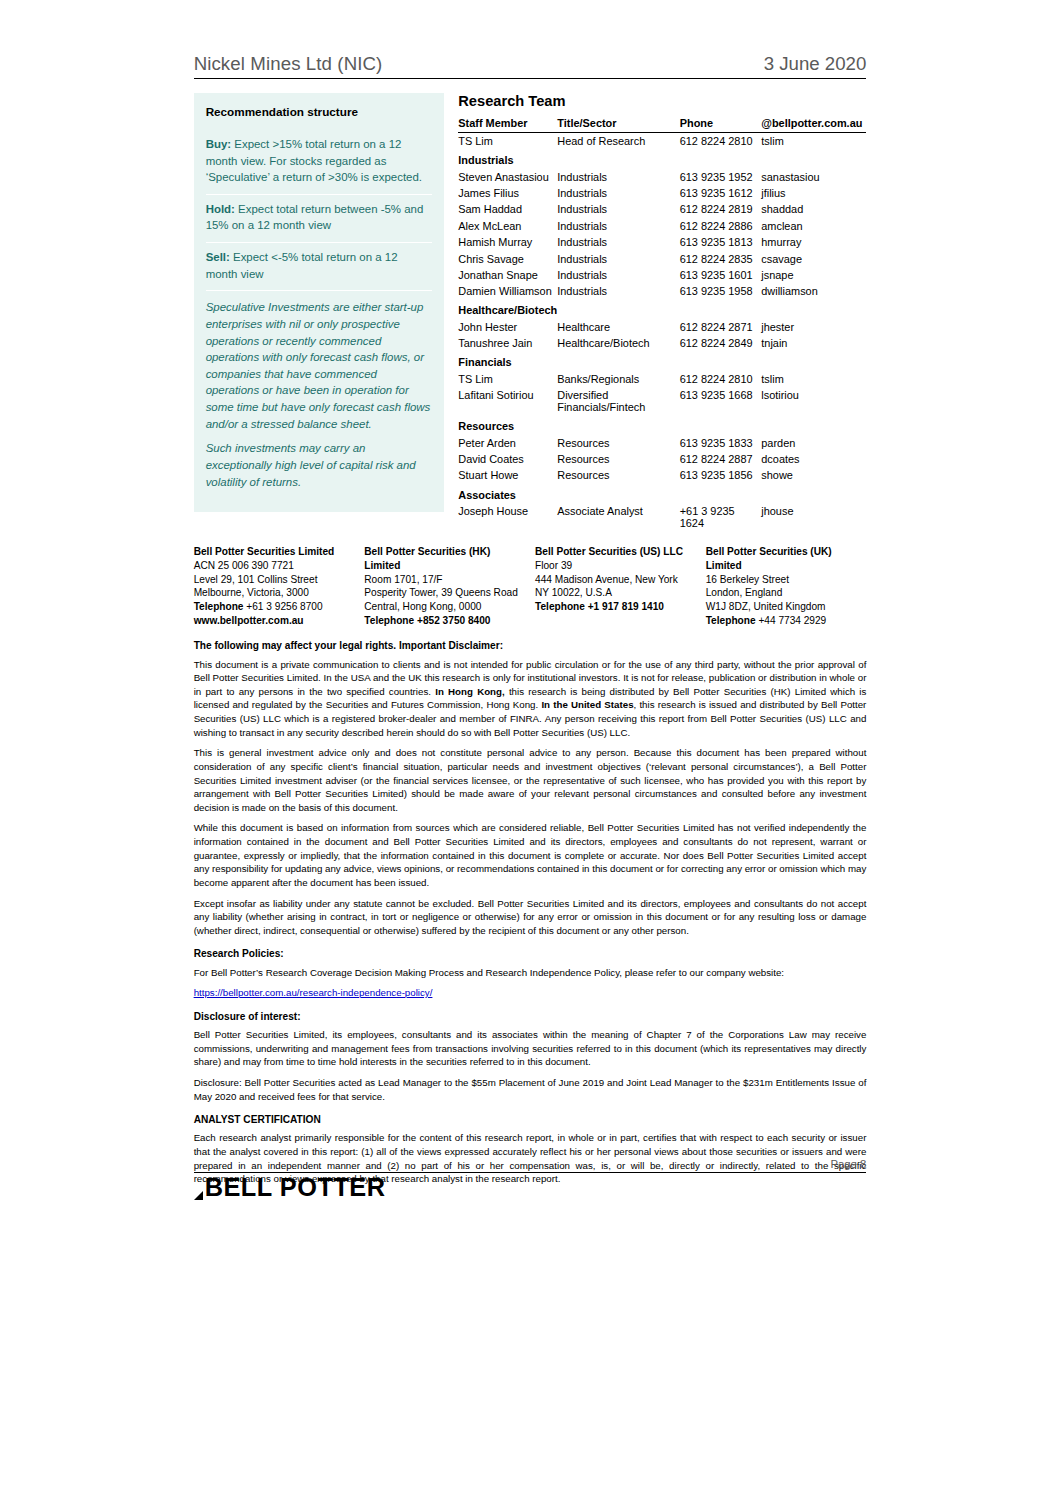Nickel Mines Ltd (NIC)
3 June 2020
Recommendation structure
Buy: Expect >15% total return on a 12 month view. For stocks regarded as ‘Speculative’ a return of >30% is expected.
Hold: Expect total return between -5% and 15% on a 12 month view
Sell: Expect <-5% total return on a 12 month view
Speculative Investments are either start-up enterprises with nil or only prospective operations or recently commenced operations with only forecast cash flows, or companies that have commenced operations or have been in operation for some time but have only forecast cash flows and/or a stressed balance sheet.
Such investments may carry an exceptionally high level of capital risk and volatility of returns.
Research Team
| Staff Member | Title/Sector | Phone | @bellpotter.com.au |
| --- | --- | --- | --- |
| TS Lim | Head of Research | 612 8224 2810 | tslim |
| Industrials |
| Steven Anastasiou | Industrials | 613 9235 1952 | sanastasiou |
| James Filius | Industrials | 613 9235 1612 | jfilius |
| Sam Haddad | Industrials | 612 8224 2819 | shaddad |
| Alex McLean | Industrials | 612 8224 2886 | amclean |
| Hamish Murray | Industrials | 613 9235 1813 | hmurray |
| Chris Savage | Industrials | 612 8224 2835 | csavage |
| Jonathan Snape | Industrials | 613 9235 1601 | jsnape |
| Damien Williamson | Industrials | 613 9235 1958 | dwilliamson |
| Healthcare/Biotech |
| John Hester | Healthcare | 612 8224 2871 | jhester |
| Tanushree Jain | Healthcare/Biotech | 612 8224 2849 | tnjain |
| Financials |
| TS Lim | Banks/Regionals | 612 8224 2810 | tslim |
| Lafitani Sotiriou | Diversified Financials/Fintech | 613 9235 1668 | lsotiriou |
| Resources |
| Peter Arden | Resources | 613 9235 1833 | parden |
| David Coates | Resources | 612 8224 2887 | dcoates |
| Stuart Howe | Resources | 613 9235 1856 | showe |
| Associates |
| Joseph House | Associate Analyst | +61 3 9235 1624 | jhouse |
Bell Potter Securities Limited
ACN 25 006 390 7721
Level 29, 101 Collins Street
Melbourne, Victoria, 3000
Telephone +61 3 9256 8700
www.bellpotter.com.au
Bell Potter Securities (HK) Limited
Room 1701, 17/F
Posperity Tower, 39 Queens Road
Central, Hong Kong, 0000
Telephone +852 3750 8400
Bell Potter Securities (US) LLC
Floor 39
444 Madison Avenue, New York
NY 10022, U.S.A
Telephone +1 917 819 1410
Bell Potter Securities (UK) Limited
16 Berkeley Street
London, England
W1J 8DZ, United Kingdom
Telephone +44 7734 2929
The following may affect your legal rights. Important Disclaimer:
This document is a private communication to clients and is not intended for public circulation or for the use of any third party, without the prior approval of Bell Potter Securities Limited. In the USA and the UK this research is only for institutional investors. It is not for release, publication or distribution in whole or in part to any persons in the two specified countries. In Hong Kong, this research is being distributed by Bell Potter Securities (HK) Limited which is licensed and regulated by the Securities and Futures Commission, Hong Kong. In the United States, this research is issued and distributed by Bell Potter Securities (US) LLC which is a registered broker-dealer and member of FINRA. Any person receiving this report from Bell Potter Securities (US) LLC and wishing to transact in any security described herein should do so with Bell Potter Securities (US) LLC.
This is general investment advice only and does not constitute personal advice to any person. Because this document has been prepared without consideration of any specific client’s financial situation, particular needs and investment objectives (‘relevant personal circumstances’), a Bell Potter Securities Limited investment adviser (or the financial services licensee, or the representative of such licensee, who has provided you with this report by arrangement with Bell Potter Securities Limited) should be made aware of your relevant personal circumstances and consulted before any investment decision is made on the basis of this document.
While this document is based on information from sources which are considered reliable, Bell Potter Securities Limited has not verified independently the information contained in the document and Bell Potter Securities Limited and its directors, employees and consultants do not represent, warrant or guarantee, expressly or impliedly, that the information contained in this document is complete or accurate. Nor does Bell Potter Securities Limited accept any responsibility for updating any advice, views opinions, or recommendations contained in this document or for correcting any error or omission which may become apparent after the document has been issued.
Except insofar as liability under any statute cannot be excluded. Bell Potter Securities Limited and its directors, employees and consultants do not accept any liability (whether arising in contract, in tort or negligence or otherwise) for any error or omission in this document or for any resulting loss or damage (whether direct, indirect, consequential or otherwise) suffered by the recipient of this document or any other person.
Research Policies:
For Bell Potter’s Research Coverage Decision Making Process and Research Independence Policy, please refer to our company website:
https://bellpotter.com.au/research-independence-policy/
Disclosure of interest:
Bell Potter Securities Limited, its employees, consultants and its associates within the meaning of Chapter 7 of the Corporations Law may receive commissions, underwriting and management fees from transactions involving securities referred to in this document (which its representatives may directly share) and may from time to time hold interests in the securities referred to in this document.
Disclosure: Bell Potter Securities acted as Lead Manager to the $55m Placement of June 2019 and Joint Lead Manager to the $231m Entitlements Issue of May 2020 and received fees for that service.
ANALYST CERTIFICATION
Each research analyst primarily responsible for the content of this research report, in whole or in part, certifies that with respect to each security or issuer that the analyst covered in this report: (1) all of the views expressed accurately reflect his or her personal views about those securities or issuers and were prepared in an independent manner and (2) no part of his or her compensation was, is, or will be, directly or indirectly, related to the specific recommendations or views expressed by that research analyst in the research report.
Page 8
BELL POTTER